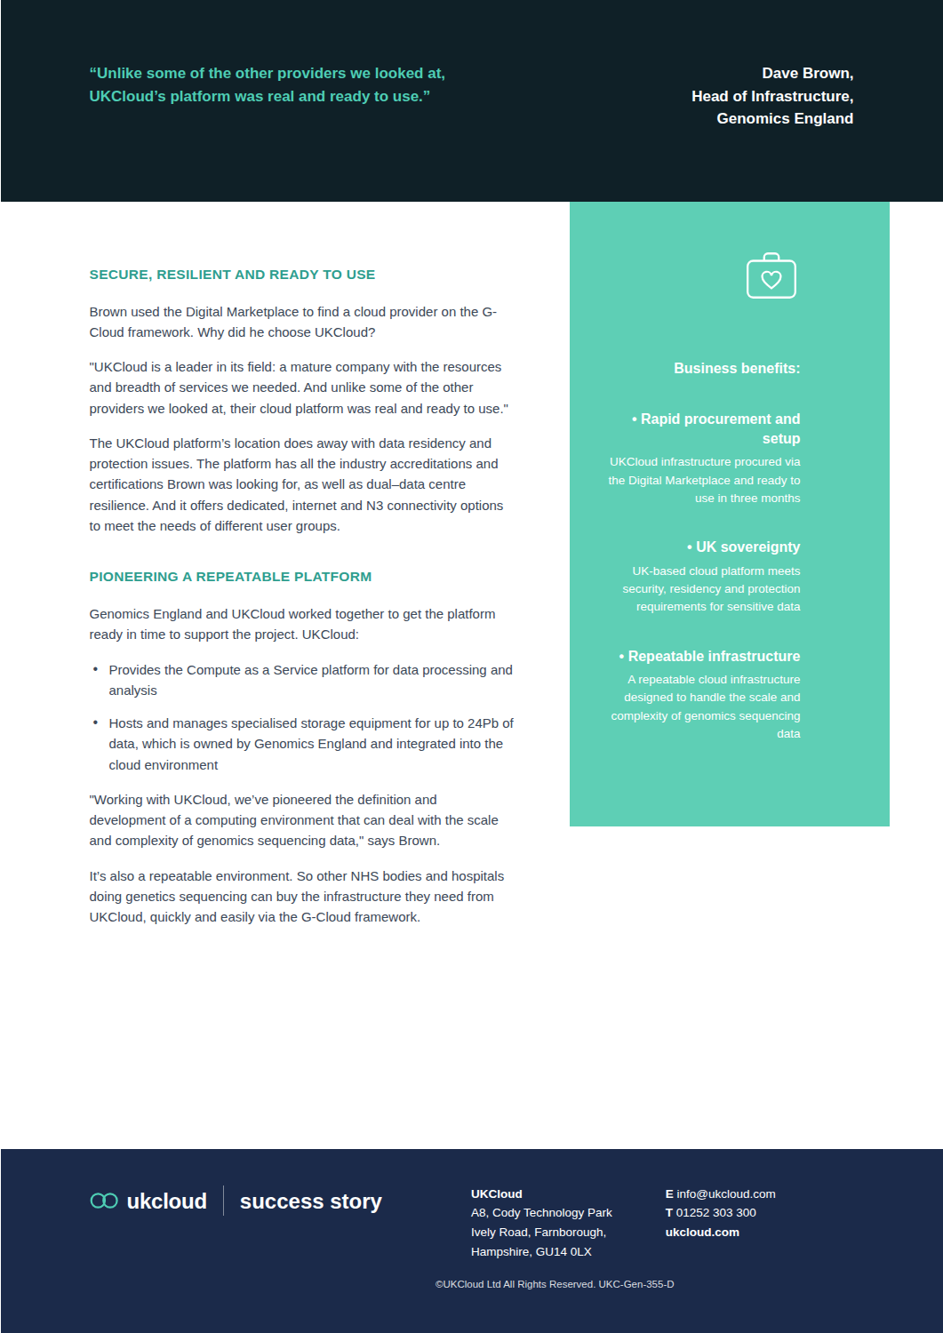“Unlike some of the other providers we looked at,
UKCloud’s platform was real and ready to use.”
Dave Brown,
Head of Infrastructure,
Genomics England
Secure, resilient and ready to use
Brown used the Digital Marketplace to find a cloud provider on the G-Cloud framework. Why did he choose UKCloud?
"UKCloud is a leader in its field: a mature company with the resources and breadth of services we needed. And unlike some of the other providers we looked at, their cloud platform was real and ready to use."
The UKCloud platform’s location does away with data residency and protection issues. The platform has all the industry accreditations and certifications Brown was looking for, as well as dual–data centre resilience. And it offers dedicated, internet and N3 connectivity options to meet the needs of different user groups.
Pioneering a repeatable platform
Genomics England and UKCloud worked together to get the platform ready in time to support the project. UKCloud:
Provides the Compute as a Service platform for data processing and analysis
Hosts and manages specialised storage equipment for up to 24Pb of data, which is owned by Genomics England and integrated into the cloud environment
"Working with UKCloud, we’ve pioneered the definition and development of a computing environment that can deal with the scale and complexity of genomics sequencing data," says Brown.
It’s also a repeatable environment. So other NHS bodies and hospitals doing genetics sequencing can buy the infrastructure they need from UKCloud, quickly and easily via the G-Cloud framework.
Business benefits:
• Rapid procurement and setup
UKCloud infrastructure procured via the Digital Marketplace and ready to use in three months
• UK sovereignty
UK-based cloud platform meets security, residency and protection requirements for sensitive data
• Repeatable infrastructure
A repeatable cloud infrastructure designed to handle the scale and complexity of genomics sequencing data
ukcloud
success story
UKCloud
A8, Cody Technology Park
Ively Road, Farnborough,
Hampshire, GU14 0LX
E info@ukcloud.com
T 01252 303 300
ukcloud.com
©UKCloud Ltd All Rights Reserved. UKC-Gen-355-D